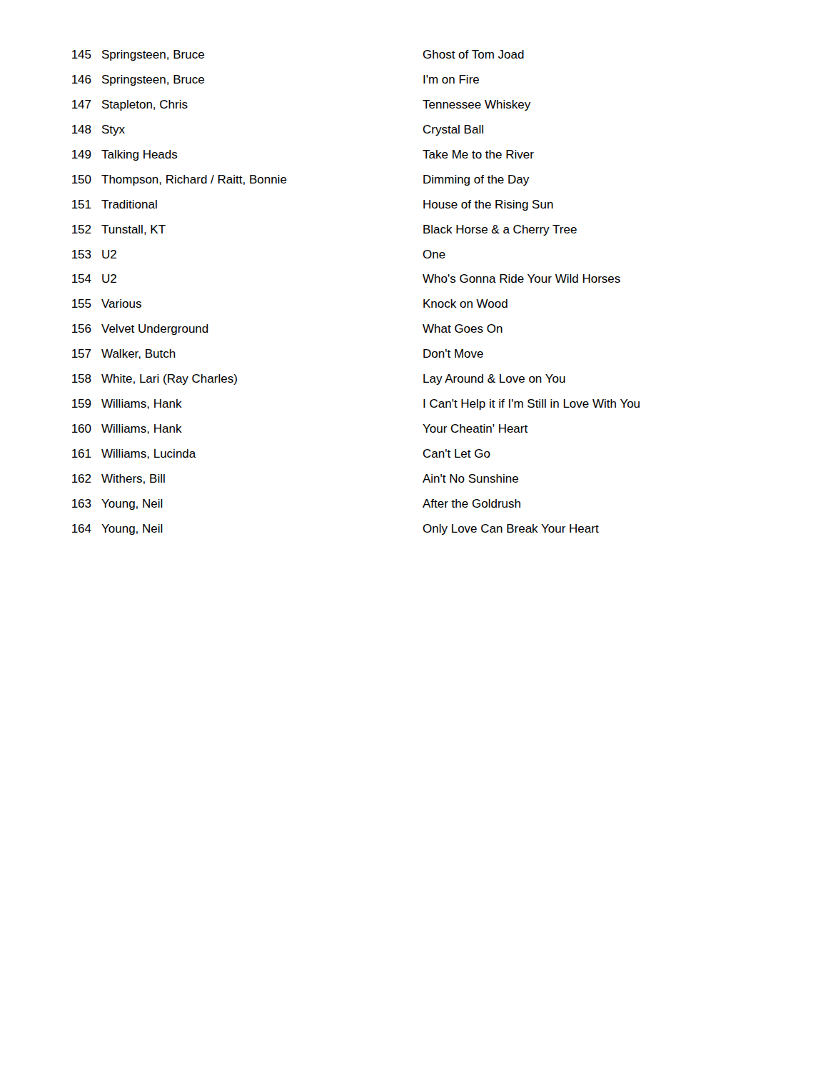| 145 | Springsteen, Bruce | Ghost of Tom Joad |
| 146 | Springsteen, Bruce | I'm on Fire |
| 147 | Stapleton, Chris | Tennessee Whiskey |
| 148 | Styx | Crystal Ball |
| 149 | Talking Heads | Take Me to the River |
| 150 | Thompson, Richard / Raitt, Bonnie | Dimming of the Day |
| 151 | Traditional | House of the Rising Sun |
| 152 | Tunstall, KT | Black Horse & a Cherry Tree |
| 153 | U2 | One |
| 154 | U2 | Who's Gonna Ride Your Wild Horses |
| 155 | Various | Knock on Wood |
| 156 | Velvet Underground | What Goes On |
| 157 | Walker, Butch | Don't Move |
| 158 | White, Lari (Ray Charles) | Lay Around & Love on You |
| 159 | Williams, Hank | I Can't Help it if I'm Still in Love With You |
| 160 | Williams, Hank | Your Cheatin' Heart |
| 161 | Williams, Lucinda | Can't Let Go |
| 162 | Withers, Bill | Ain't No Sunshine |
| 163 | Young, Neil | After the Goldrush |
| 164 | Young, Neil | Only Love Can Break Your Heart |